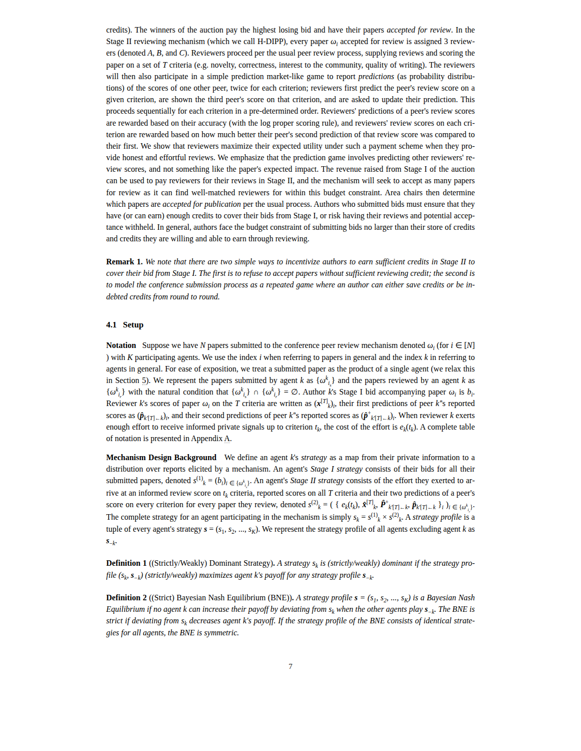credits). The winners of the auction pay the highest losing bid and have their papers accepted for review. In the Stage II reviewing mechanism (which we call H-DIPP), every paper ωi accepted for review is assigned 3 reviewers (denoted A, B, and C). Reviewers proceed per the usual peer review process, supplying reviews and scoring the paper on a set of T criteria (e.g. novelty, correctness, interest to the community, quality of writing). The reviewers will then also participate in a simple prediction market-like game to report predictions (as probability distributions) of the scores of one other peer, twice for each criterion; reviewers first predict the peer's review score on a given criterion, are shown the third peer's score on that criterion, and are asked to update their prediction. This proceeds sequentially for each criterion in a pre-determined order. Reviewers' predictions of a peer's review scores are rewarded based on their accuracy (with the log proper scoring rule), and reviewers' review scores on each criterion are rewarded based on how much better their peer's second prediction of that review score was compared to their first. We show that reviewers maximize their expected utility under such a payment scheme when they provide honest and effortful reviews. We emphasize that the prediction game involves predicting other reviewers' review scores, and not something like the paper's expected impact. The revenue raised from Stage I of the auction can be used to pay reviewers for their reviews in Stage II, and the mechanism will seek to accept as many papers for review as it can find well-matched reviewers for within this budget constraint. Area chairs then determine which papers are accepted for publication per the usual process. Authors who submitted bids must ensure that they have (or can earn) enough credits to cover their bids from Stage I, or risk having their reviews and potential acceptance withheld. In general, authors face the budget constraint of submitting bids no larger than their store of credits and credits they are willing and able to earn through reviewing.
Remark 1. We note that there are two simple ways to incentivize authors to earn sufficient credits in Stage II to cover their bid from Stage I. The first is to refuse to accept papers without sufficient reviewing credit; the second is to model the conference submission process as a repeated game where an author can either save credits or be indebted credits from round to round.
4.1 Setup
Notation Suppose we have N papers submitted to the conference peer review mechanism denoted ωi (for i ∈ [N] ) with K participating agents. We use the index i when referring to papers in general and the index k in referring to agents in general. For ease of exposition, we treat a submitted paper as the product of a single agent (we relax this in Section 5). We represent the papers submitted by agent k as {ωkis} and the papers reviewed by an agent k as {ωkir} with the natural condition that {ωkis} ∩ {ωkir} = ∅. Author k's Stage I bid accompanying paper ωi is bi. Reviewer k's scores of paper ωi on the T criteria are written as (x[T]k)i, their first predictions of peer k′'s reported scores as (p̂k′[T]←k)i, and their second predictions of peer k′'s reported scores as (p̂+k′[T]←k)i. When reviewer k exerts enough effort to receive informed private signals up to criterion tk, the cost of the effort is ek(tk). A complete table of notation is presented in Appendix A.
Mechanism Design Background We define an agent k's strategy as a map from their private information to a distribution over reports elicited by a mechanism. An agent's Stage I strategy consists of their bids for all their submitted papers, denoted s(1)k = (bi)i ∈ {ωkis}. An agent's Stage II strategy consists of the effort they exerted to arrive at an informed review score on tk criteria, reported scores on all T criteria and their two predictions of a peer's score on every criterion for every paper they review, denoted s(2)k = ( { ek(tk), x̂[T]k, P̂+k′[T]←k, p̂k′[T]←k }i )i ∈ {ωkir}. The complete strategy for an agent participating in the mechanism is simply sk = s(1)k × s(2)k. A strategy profile is a tuple of every agent's strategy s = (s1, s2, ..., sK). We represent the strategy profile of all agents excluding agent k as s−k.
Definition 1 ((Strictly/Weakly) Dominant Strategy). A strategy sk is (strictly/weakly) dominant if the strategy profile (sk, s−k) (strictly/weakly) maximizes agent k's payoff for any strategy profile s−k.
Definition 2 ((Strict) Bayesian Nash Equilibrium (BNE)). A strategy profile s = (s1, s2, ..., sK) is a Bayesian Nash Equilibrium if no agent k can increase their payoff by deviating from sk when the other agents play s−k. The BNE is strict if deviating from sk decreases agent k's payoff. If the strategy profile of the BNE consists of identical strategies for all agents, the BNE is symmetric.
7